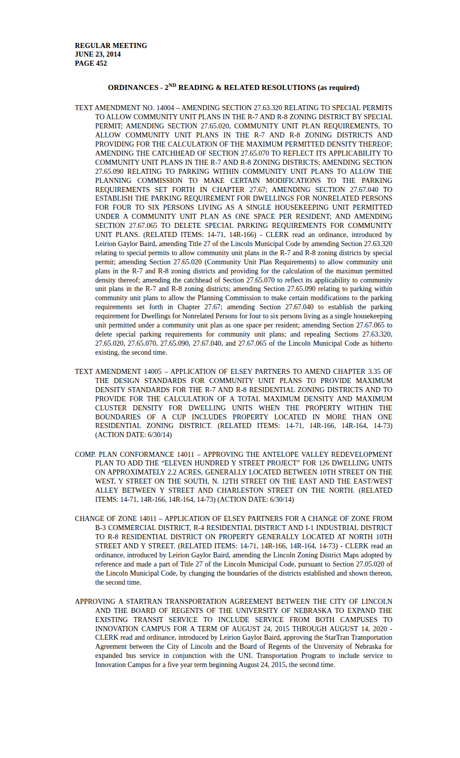REGULAR MEETING
JUNE 23, 2014
PAGE 452
ORDINANCES - 2ND READING & RELATED RESOLUTIONS (as required)
TEXT AMENDMENT NO. 14004 – AMENDING SECTION 27.63.320 RELATING TO SPECIAL PERMITS TO ALLOW COMMUNITY UNIT PLANS IN THE R-7 AND R-8 ZONING DISTRICT BY SPECIAL PERMIT; AMENDING SECTION 27.65.020, COMMUNITY UNIT PLAN REQUIREMENTS, TO ALLOW COMMUNITY UNIT PLANS IN THE R-7 AND R-8 ZONING DISTRICTS AND PROVIDING FOR THE CALCULATION OF THE MAXIMUM PERMITTED DENSITY THEREOF; AMENDING THE CATCHHEAD OF SECTION 27.65.070 TO REFLECT ITS APPLICABILITY TO COMMUNITY UNIT PLANS IN THE R-7 AND R-8 ZONING DISTRICTS; AMENDING SECTION 27.65.090 RELATING TO PARKING WITHIN COMMUNITY UNIT PLANS TO ALLOW THE PLANNING COMMISSION TO MAKE CERTAIN MODIFICATIONS TO THE PARKING REQUIREMENTS SET FORTH IN CHAPTER 27.67; AMENDING SECTION 27.67.040 TO ESTABLISH THE PARKING REQUIREMENT FOR DWELLINGS FOR NONRELATED PERSONS FOR FOUR TO SIX PERSONS LIVING AS A SINGLE HOUSEKEEPING UNIT PERMITTED UNDER A COMMUNITY UNIT PLAN AS ONE SPACE PER RESIDENT; AND AMENDING SECTION 27.67.065 TO DELETE SPECIAL PARKING REQUIREMENTS FOR COMMUNITY UNIT PLANS. (RELATED ITEMS: 14-71, 14R-166) - CLERK read an ordinance, introduced by Leirion Gaylor Baird, amending Title 27 of the Lincoln Municipal Code by amending Section 27.63.320 relating to special permits to allow community unit plans in the R-7 and R-8 zoning districts by special permit; amending Section 27.65.020 (Community Unit Plan Requirements) to allow community unit plans in the R-7 and R-8 zoning districts and providing for the calculation of the maximun permitted density thereof; amending the catchhead of Section 27.65.070 to reflect its applicability to community unit plans in the R-7 and R-8 zoning districts; amending Section 27.65.090 relating to parking within community unit plans to allow the Planning Commission to make certain modifications to the parking requirements set forth in Chapter 27.67; amending Section 27.67.040 to establish the parking requirement for Dwellings for Nonrelated Persons for four to six persons living as a single housekeeping unit permitted under a community unit plan as one space per resident; amending Section 27.67.065 to delete special parking requirements for community unit plans; and repealing Sections 27.63.320, 27.65.020, 27.65.070, 27.65.090, 27.67.040, and 27.67.065 of the Lincoln Municipal Code as hitherto existing, the second time.
TEXT AMENDMENT 14005 – APPLICATION OF ELSEY PARTNERS TO AMEND CHAPTER 3.35 OF THE DESIGN STANDARDS FOR COMMUNITY UNIT PLANS TO PROVIDE MAXIMUM DENSITY STANDARDS FOR THE R-7 AND R-8 RESIDENTIAL ZONING DISTRICTS AND TO PROVIDE FOR THE CALCULATION OF A TOTAL MAXIMUM DENSITY AND MAXIMUM CLUSTER DENSITY FOR DWELLING UNITS WHEN THE PROPERTY WITHIN THE BOUNDARIES OF A CUP INCLUDES PROPERTY LOCATED IN MORE THAN ONE RESIDENTIAL ZONING DISTRICT. (RELATED ITEMS: 14-71, 14R-166, 14R-164, 14-73) (ACTION DATE: 6/30/14)
COMP. PLAN CONFORMANCE 14011 – APPROVING THE ANTELOPE VALLEY REDEVELOPMENT PLAN TO ADD THE “ELEVEN HUNDRED Y STREET PROJECT” FOR 126 DWELLING UNITS ON APPROXIMATELY 2.2 ACRES, GENERALLY LOCATED BETWEEN 10TH STREET ON THE WEST, Y STREET ON THE SOUTH, N. 12TH STREET ON THE EAST AND THE EAST/WEST ALLEY BETWEEN Y STREET AND CHARLESTON STREET ON THE NORTH. (RELATED ITEMS: 14-71, 14R-166, 14R-164, 14-73) (ACTION DATE: 6/30/14)
CHANGE OF ZONE 14011 – APPLICATION OF ELSEY PARTNERS FOR A CHANGE OF ZONE FROM B-3 COMMERCIAL DISTRICT, R-4 RESIDENTIAL DISTRICT AND I-1 INDUSTRIAL DISTRICT TO R-8 RESIDENTIAL DISTRICT ON PROPERTY GENERALLY LOCATED AT NORTH 10TH STREET AND Y STREET. (RELATED ITEMS: 14-71, 14R-166, 14R-164, 14-73) - CLERK read an ordinance, introduced by Leirion Gaylor Baird, amending the Lincoln Zoning District Maps adopted by reference and made a part of Title 27 of the Lincoln Municipal Code, pursuant to Section 27.05.020 of the Lincoln Municipal Code, by changing the boundaries of the districts established and shown thereon, the second time.
APPROVING A STARTRAN TRANSPORTATION AGREEMENT BETWEEN THE CITY OF LINCOLN AND THE BOARD OF REGENTS OF THE UNIVERSITY OF NEBRASKA TO EXPAND THE EXISTING TRANSIT SERVICE TO INCLUDE SERVICE FROM BOTH CAMPUSES TO INNOVATION CAMPUS FOR A TERM OF AUGUST 24, 2015 THROUGH AUGUST 14, 2020 - CLERK read and ordinance, introduced by Leirion Gaylor Baird, approving the StarTran Transportation Agreement between the City of Lincoln and the Board of Regents of the University of Nebraska for expanded bus service in conjunction with the UNL Transportation Program to include service to Innovation Campus for a five year term beginning August 24, 2015, the second time.